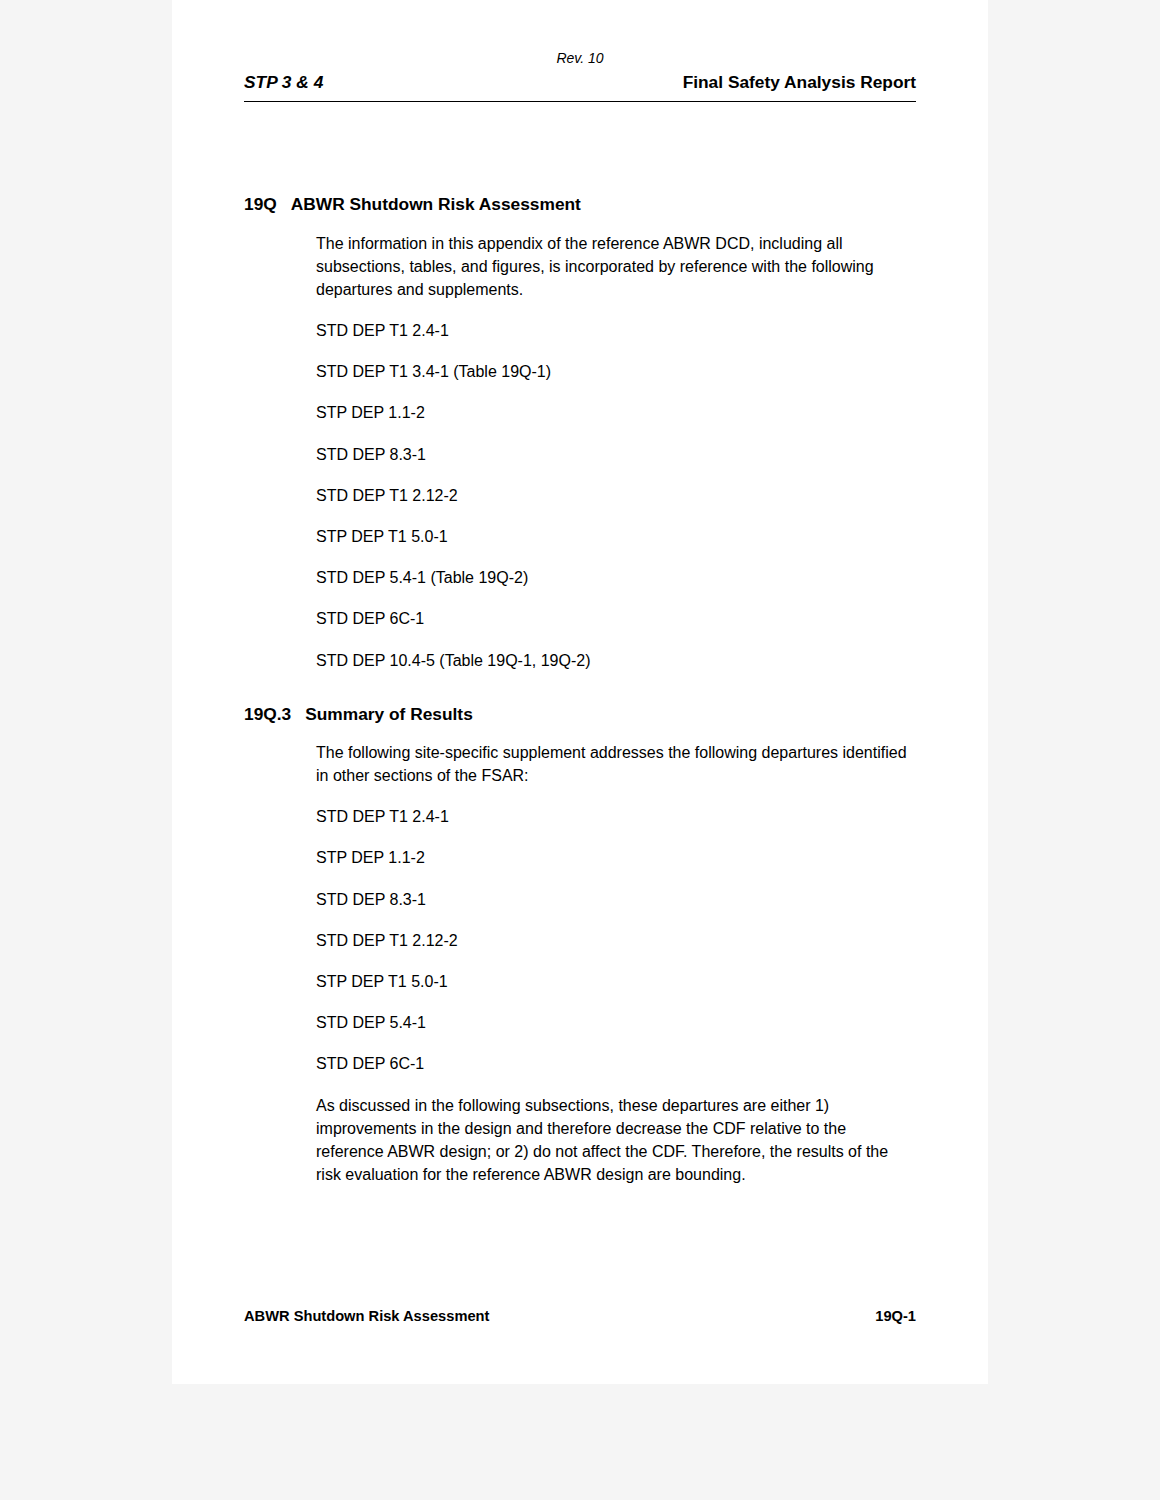Rev. 10
STP 3 & 4
Final Safety Analysis Report
19QABWR Shutdown Risk Assessment
The information in this appendix of the reference ABWR DCD, including all subsections, tables, and figures, is incorporated by reference with the following departures and supplements.
STD DEP T1 2.4-1
STD DEP T1 3.4-1 (Table 19Q-1)
STP DEP 1.1-2
STD DEP 8.3-1
STD DEP T1 2.12-2
STP DEP T1 5.0-1
STD DEP 5.4-1 (Table 19Q-2)
STD DEP 6C-1
STD DEP 10.4-5 (Table 19Q-1, 19Q-2)
19Q.3 Summary of Results
The following site-specific supplement addresses the following departures identified in other sections of the FSAR:
STD DEP T1 2.4-1
STP DEP 1.1-2
STD DEP 8.3-1
STD DEP T1 2.12-2
STP DEP T1 5.0-1
STD DEP 5.4-1
STD DEP 6C-1
As discussed in the following subsections, these departures are either 1) improvements in the design and therefore decrease the CDF relative to the reference ABWR design; or 2) do not affect the CDF. Therefore, the results of the risk evaluation for the reference ABWR design are bounding.
ABWR Shutdown Risk Assessment
19Q-1